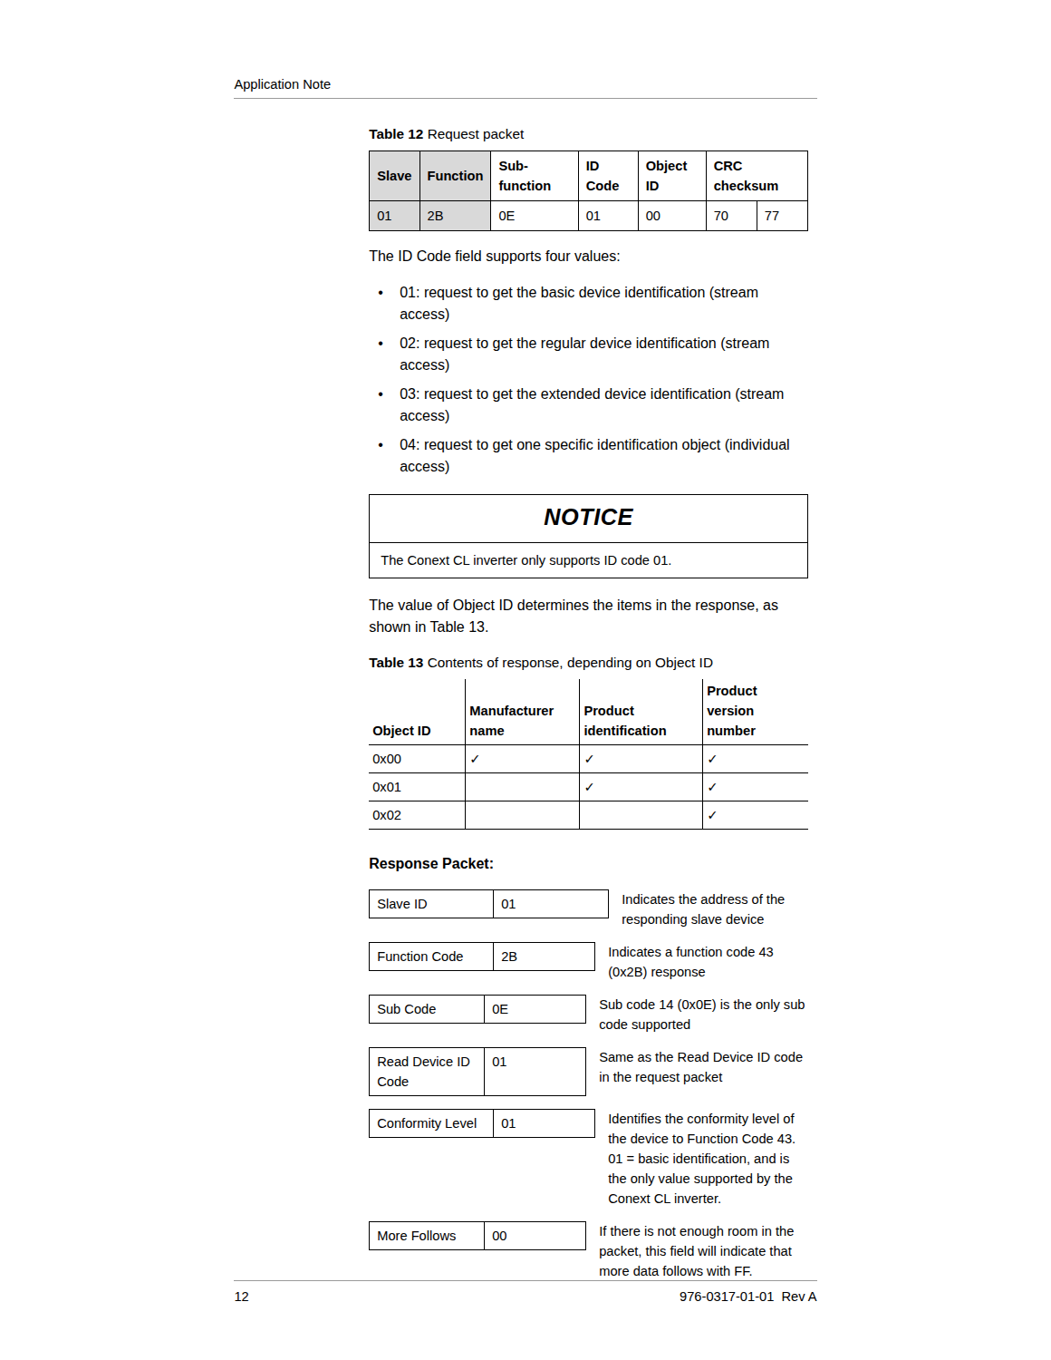Application Note
Table 12 Request packet
| Slave | Function | Sub-function | ID Code | Object ID | CRC checksum |
| --- | --- | --- | --- | --- | --- |
| 01 | 2B | 0E | 01 | 00 | 70 | 77 |
The ID Code field supports four values:
01: request to get the basic device identification (stream access)
02: request to get the regular device identification (stream access)
03: request to get the extended device identification (stream access)
04: request to get one specific identification object (individual access)
NOTICE
The Conext CL inverter only supports ID code 01.
The value of Object ID determines the items in the response, as shown in Table 13.
Table 13 Contents of response, depending on Object ID
| Object ID | Manufacturer name | Product identification | Product version number |
| --- | --- | --- | --- |
| 0x00 | ✓ | ✓ | ✓ |
| 0x01 | | ✓ | ✓ |
| 0x02 | | | ✓ |
Response Packet:
Slave ID
01
Indicates the address of the responding slave device
Function Code
2B
Indicates a function code 43 (0x2B) response
Sub Code
0E
Sub code 14 (0x0E) is the only sub code supported
Read Device ID Code
01
Same as the Read Device ID code in the request packet
Conformity Level
01
Identifies the conformity level of the device to Function Code 43. 01 = basic identification, and is the only value supported by the Conext CL inverter.
More Follows
00
If there is not enough room in the packet, this field will indicate that more data follows with FF.
12
976-0317-01-01 Rev A